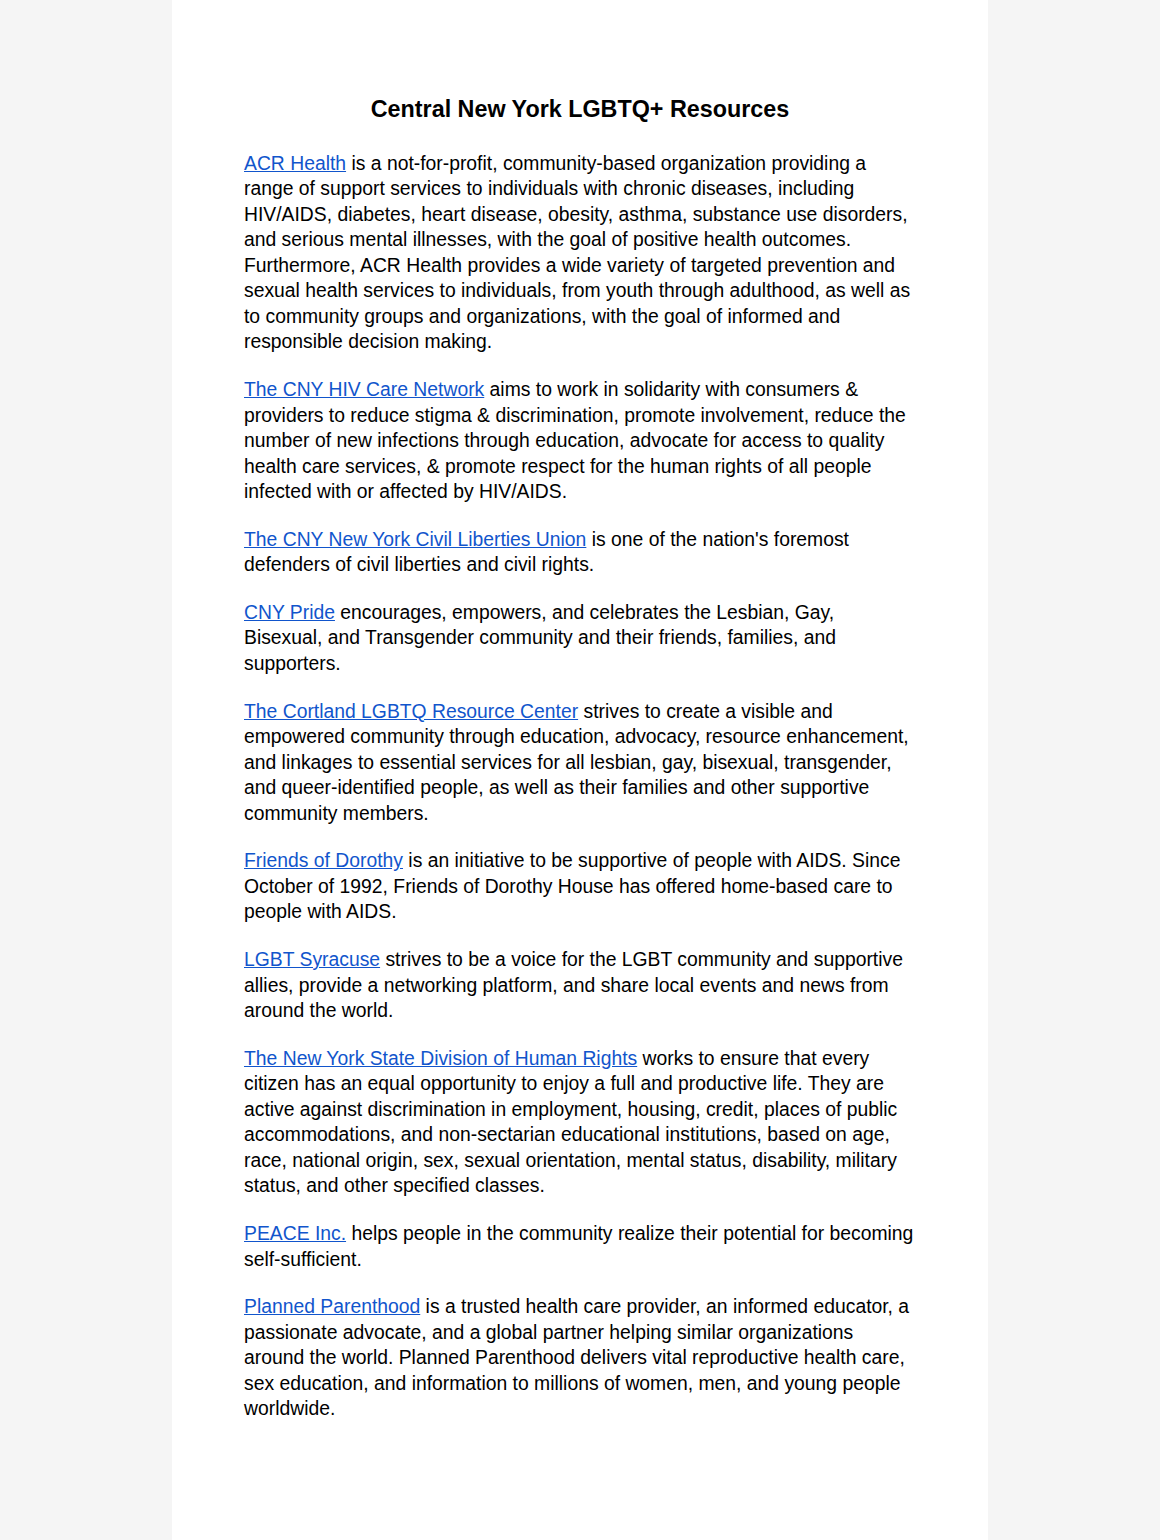Central New York LGBTQ+ Resources
ACR Health is a not-for-profit, community-based organization providing a range of support services to individuals with chronic diseases, including HIV/AIDS, diabetes, heart disease, obesity, asthma, substance use disorders, and serious mental illnesses, with the goal of positive health outcomes. Furthermore, ACR Health provides a wide variety of targeted prevention and sexual health services to individuals, from youth through adulthood, as well as to community groups and organizations, with the goal of informed and responsible decision making.
The CNY HIV Care Network aims to work in solidarity with consumers & providers to reduce stigma & discrimination, promote involvement, reduce the number of new infections through education, advocate for access to quality health care services, & promote respect for the human rights of all people infected with or affected by HIV/AIDS.
The CNY New York Civil Liberties Union is one of the nation's foremost defenders of civil liberties and civil rights.
CNY Pride encourages, empowers, and celebrates the Lesbian, Gay, Bisexual, and Transgender community and their friends, families, and supporters.
The Cortland LGBTQ Resource Center strives to create a visible and empowered community through education, advocacy, resource enhancement, and linkages to essential services for all lesbian, gay, bisexual, transgender, and queer-identified people, as well as their families and other supportive community members.
Friends of Dorothy is an initiative to be supportive of people with AIDS. Since October of 1992, Friends of Dorothy House has offered home-based care to people with AIDS.
LGBT Syracuse strives to be a voice for the LGBT community and supportive allies, provide a networking platform, and share local events and news from around the world.
The New York State Division of Human Rights works to ensure that every citizen has an equal opportunity to enjoy a full and productive life. They are active against discrimination in employment, housing, credit, places of public accommodations, and non-sectarian educational institutions, based on age, race, national origin, sex, sexual orientation, mental status, disability, military status, and other specified classes.
PEACE Inc. helps people in the community realize their potential for becoming self-sufficient.
Planned Parenthood is a trusted health care provider, an informed educator, a passionate advocate, and a global partner helping similar organizations around the world. Planned Parenthood delivers vital reproductive health care, sex education, and information to millions of women, men, and young people worldwide.